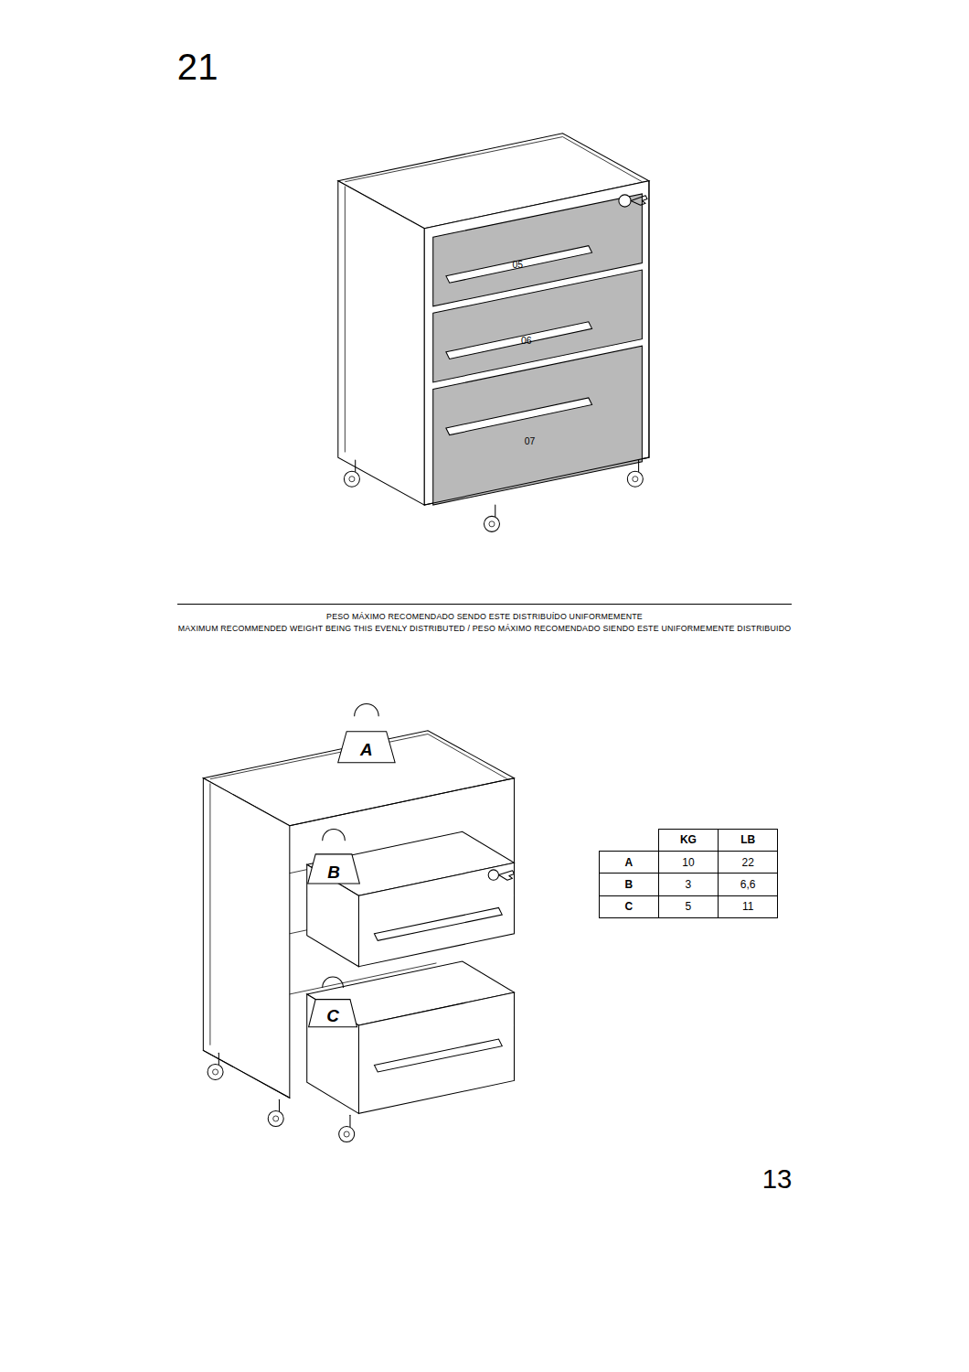21
05 06 07
PESO MÁXIMO RECOMENDADO SENDO ESTE DISTRIBUÍDO UNIFORMEMENTE
MAXIMUM RECOMMENDED WEIGHT BEING THIS EVENLY DISTRIBUTED / PESO MÁXIMO RECOMENDADO SIENDO ESTE UNIFORMEMENTE DISTRIBUIDO
A B C
| | KG | LB |
| --- | --- | --- |
| A | 10 | 22 |
| B | 3 | 6,6 |
| C | 5 | 11 |
13